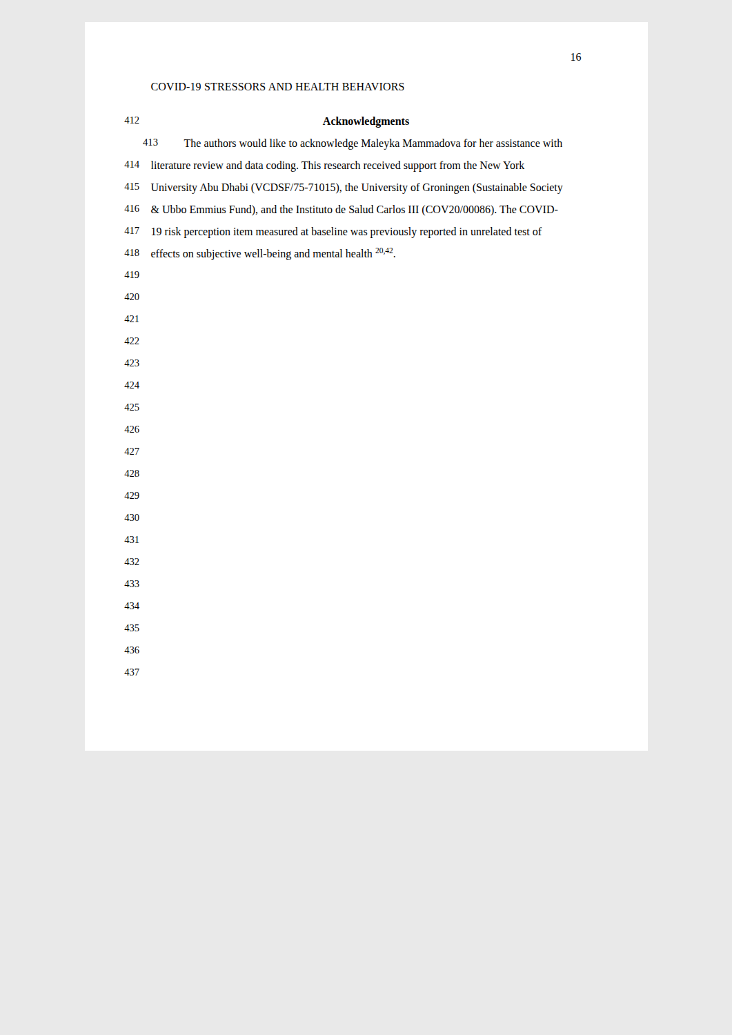16
COVID-19 STRESSORS AND HEALTH BEHAVIORS
Acknowledgments
The authors would like to acknowledge Maleyka Mammadova for her assistance with
literature review and data coding. This research received support from the New York
University Abu Dhabi (VCDSF/75-71015), the University of Groningen (Sustainable Society
& Ubbo Emmius Fund), and the Instituto de Salud Carlos III (COV20/00086). The COVID-
19 risk perception item measured at baseline was previously reported in unrelated test of
effects on subjective well-being and mental health 20,42.